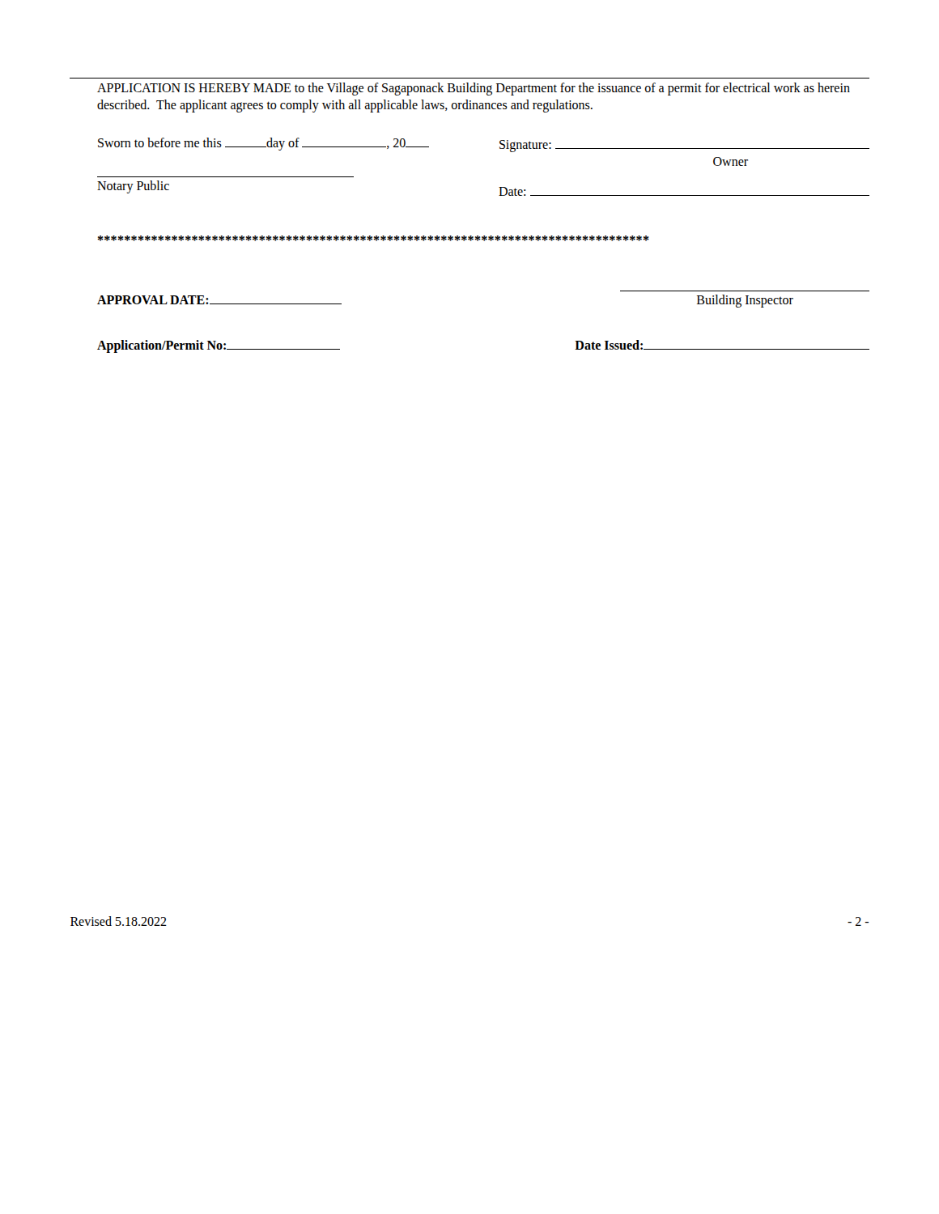APPLICATION IS HEREBY MADE to the Village of Sagaponack Building Department for the issuance of a permit for electrical work as herein described. The applicant agrees to comply with all applicable laws, ordinances and regulations.
Sworn to before me this day of , 20
Notary Public
Signature:
Owner
Date:
**********************************************************************************
APPROVAL DATE:
Building Inspector
Application/Permit No:
Date Issued:
Revised 5.18.2022 - 2 -